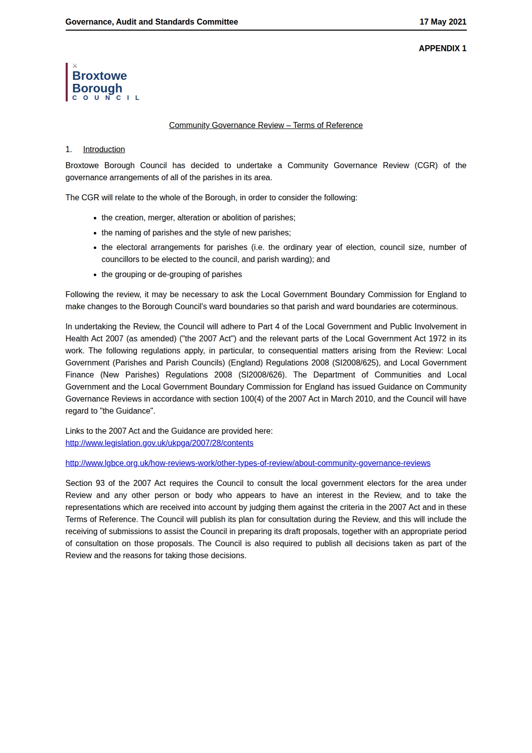Governance, Audit and Standards Committee 17 May 2021
APPENDIX 1
⚔
Broxtowe
Borough
C O U N C I L
Community Governance Review – Terms of Reference
1. Introduction
Broxtowe Borough Council has decided to undertake a Community Governance Review (CGR) of the governance arrangements of all of the parishes in its area.
The CGR will relate to the whole of the Borough, in order to consider the following:
the creation, merger, alteration or abolition of parishes;
the naming of parishes and the style of new parishes;
the electoral arrangements for parishes (i.e. the ordinary year of election, council size, number of councillors to be elected to the council, and parish warding); and
the grouping or de-grouping of parishes
Following the review, it may be necessary to ask the Local Government Boundary Commission for England to make changes to the Borough Council's ward boundaries so that parish and ward boundaries are coterminous.
In undertaking the Review, the Council will adhere to Part 4 of the Local Government and Public Involvement in Health Act 2007 (as amended) ("the 2007 Act") and the relevant parts of the Local Government Act 1972 in its work. The following regulations apply, in particular, to consequential matters arising from the Review: Local Government (Parishes and Parish Councils) (England) Regulations 2008 (SI2008/625), and Local Government Finance (New Parishes) Regulations 2008 (SI2008/626). The Department of Communities and Local Government and the Local Government Boundary Commission for England has issued Guidance on Community Governance Reviews in accordance with section 100(4) of the 2007 Act in March 2010, and the Council will have regard to "the Guidance".
Links to the 2007 Act and the Guidance are provided here:
http://www.legislation.gov.uk/ukpga/2007/28/contents
http://www.lgbce.org.uk/how-reviews-work/other-types-of-review/about-community-governance-reviews
Section 93 of the 2007 Act requires the Council to consult the local government electors for the area under Review and any other person or body who appears to have an interest in the Review, and to take the representations which are received into account by judging them against the criteria in the 2007 Act and in these Terms of Reference. The Council will publish its plan for consultation during the Review, and this will include the receiving of submissions to assist the Council in preparing its draft proposals, together with an appropriate period of consultation on those proposals. The Council is also required to publish all decisions taken as part of the Review and the reasons for taking those decisions.